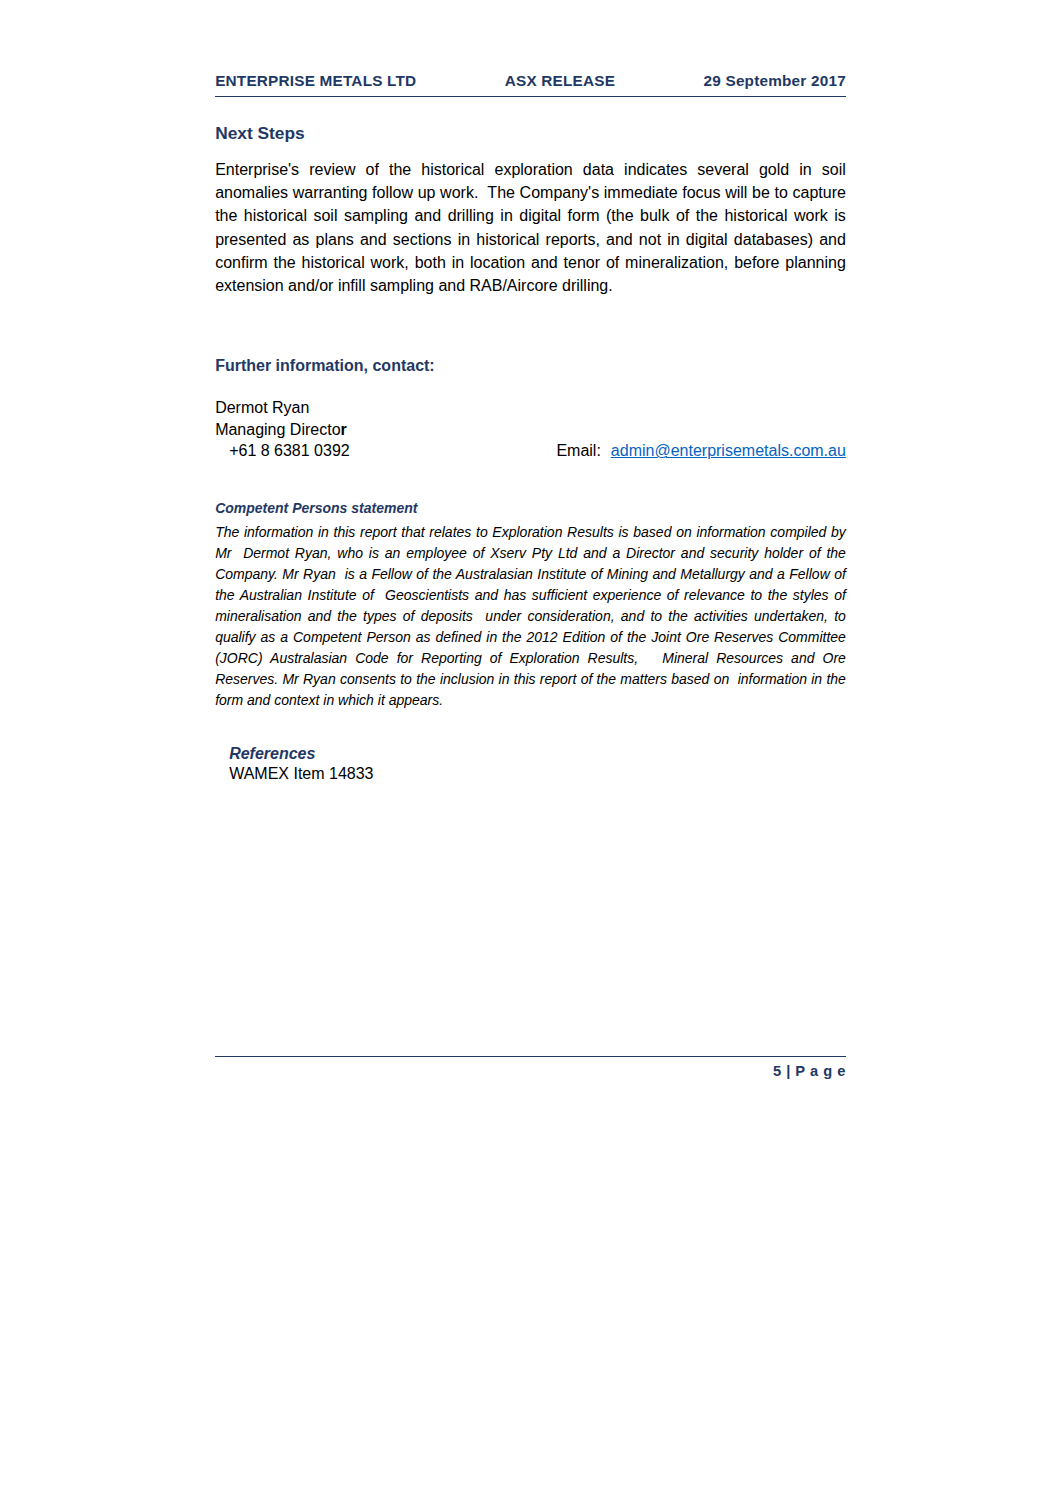ENTERPRISE METALS LTD
ASX RELEASE
29 September 2017
Next Steps
Enterprise's review of the historical exploration data indicates several gold in soil anomalies warranting follow up work. The Company's immediate focus will be to capture the historical soil sampling and drilling in digital form (the bulk of the historical work is presented as plans and sections in historical reports, and not in digital databases) and confirm the historical work, both in location and tenor of mineralization, before planning extension and/or infill sampling and RAB/Aircore drilling.
Further information, contact:
Dermot Ryan
Managing Director
+61 8 6381 0392 Email: admin@enterprisemetals.com.au
Competent Persons statement
The information in this report that relates to Exploration Results is based on information compiled by Mr Dermot Ryan, who is an employee of Xserv Pty Ltd and a Director and security holder of the Company. Mr Ryan is a Fellow of the Australasian Institute of Mining and Metallurgy and a Fellow of the Australian Institute of Geoscientists and has sufficient experience of relevance to the styles of mineralisation and the types of deposits under consideration, and to the activities undertaken, to qualify as a Competent Person as defined in the 2012 Edition of the Joint Ore Reserves Committee (JORC) Australasian Code for Reporting of Exploration Results, Mineral Resources and Ore Reserves. Mr Ryan consents to the inclusion in this report of the matters based on information in the form and context in which it appears.
References
WAMEX Item 14833
5 | P a g e